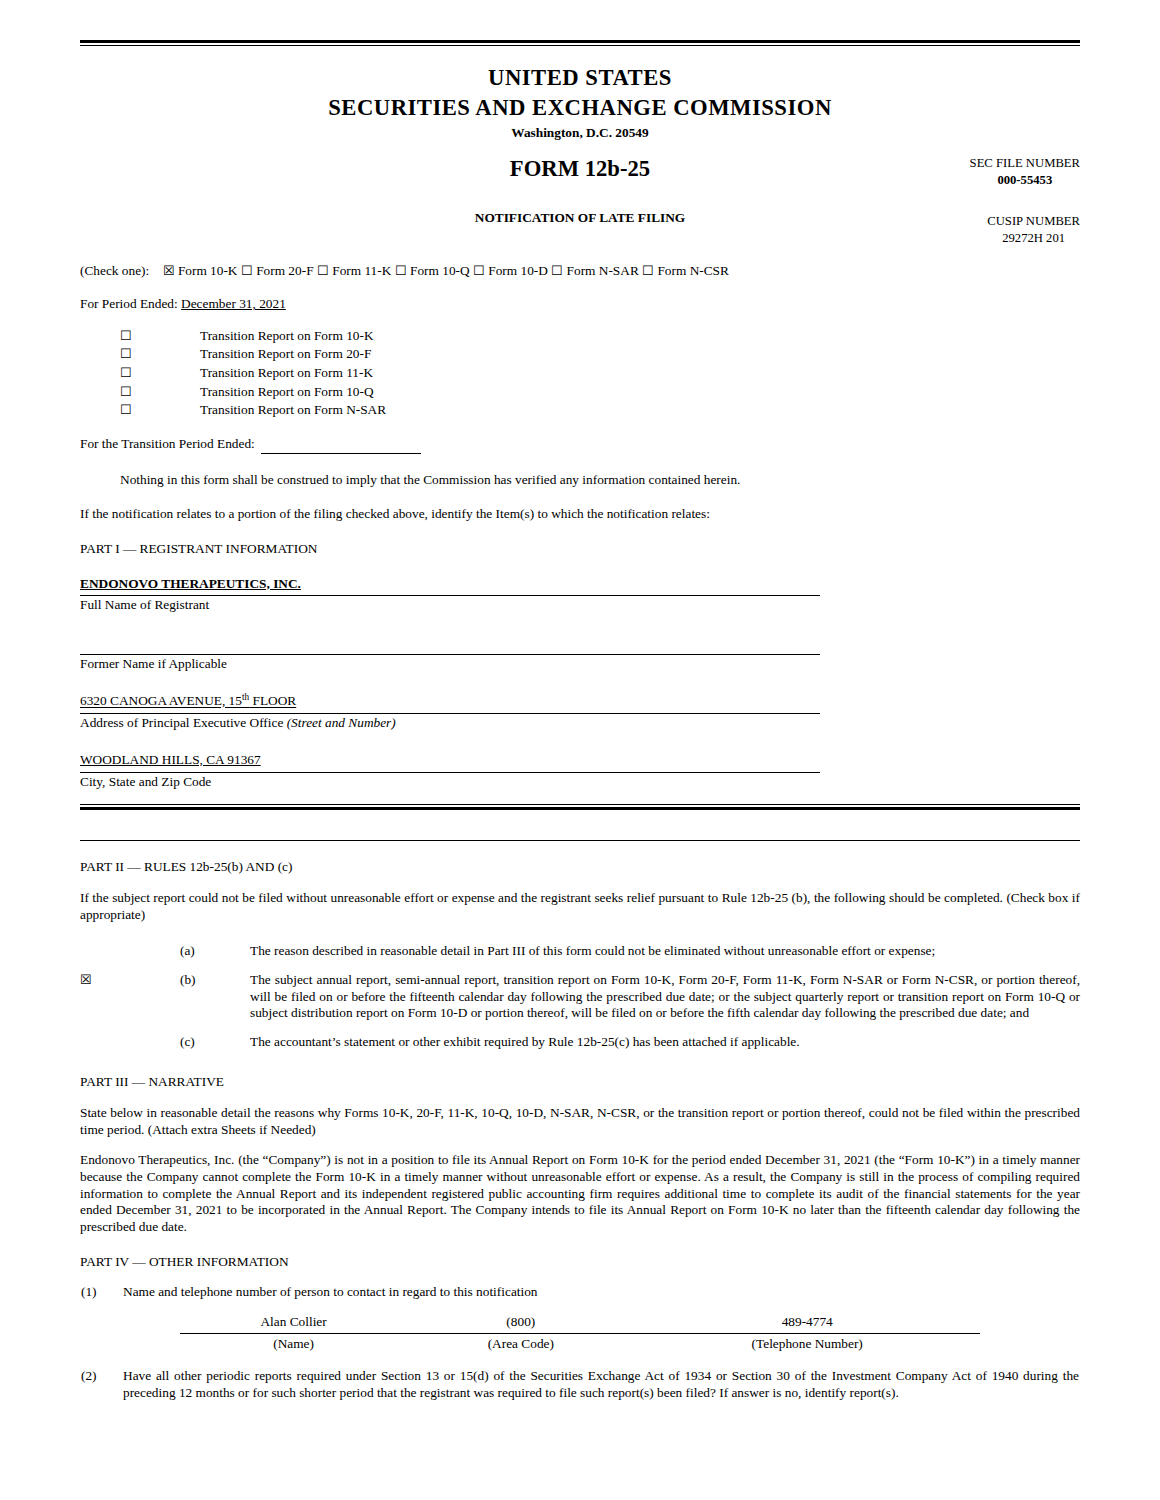UNITED STATES
SECURITIES AND EXCHANGE COMMISSION
Washington, D.C. 20549
FORM 12b-25
SEC FILE NUMBER
000-55453
CUSIP NUMBER
29272H 201
NOTIFICATION OF LATE FILING
(Check one): ☒ Form 10-K ☐ Form 20-F ☐ Form 11-K ☐ Form 10-Q ☐ Form 10-D ☐ Form N-SAR ☐ Form N-CSR
For Period Ended: December 31, 2021
| ☐ | Transition Report on Form 10-K |
| ☐ | Transition Report on Form 20-F |
| ☐ | Transition Report on Form 11-K |
| ☐ | Transition Report on Form 10-Q |
| ☐ | Transition Report on Form N-SAR |
For the Transition Period Ended:
Nothing in this form shall be construed to imply that the Commission has verified any information contained herein.
If the notification relates to a portion of the filing checked above, identify the Item(s) to which the notification relates:
PART I — REGISTRANT INFORMATION
ENDONOVO THERAPEUTICS, INC.
Full Name of Registrant
Former Name if Applicable
6320 CANOGA AVENUE, 15th FLOOR
Address of Principal Executive Office (Street and Number)
WOODLAND HILLS, CA 91367
City, State and Zip Code
PART II — RULES 12b-25(b) AND (c)
If the subject report could not be filed without unreasonable effort or expense and the registrant seeks relief pursuant to Rule 12b-25 (b), the following should be completed. (Check box if appropriate)
| | (a) | The reason described in reasonable detail in Part III of this form could not be eliminated without unreasonable effort or expense; |
| ☒ | (b) | The subject annual report, semi-annual report, transition report on Form 10-K, Form 20-F, Form 11-K, Form N-SAR or Form N-CSR, or portion thereof, will be filed on or before the fifteenth calendar day following the prescribed due date; or the subject quarterly report or transition report on Form 10-Q or subject distribution report on Form 10-D or portion thereof, will be filed on or before the fifth calendar day following the prescribed due date; and |
| | (c) | The accountant’s statement or other exhibit required by Rule 12b-25(c) has been attached if applicable. |
PART III — NARRATIVE
State below in reasonable detail the reasons why Forms 10-K, 20-F, 11-K, 10-Q, 10-D, N-SAR, N-CSR, or the transition report or portion thereof, could not be filed within the prescribed time period. (Attach extra Sheets if Needed)
Endonovo Therapeutics, Inc. (the “Company”) is not in a position to file its Annual Report on Form 10-K for the period ended December 31, 2021 (the “Form 10-K”) in a timely manner because the Company cannot complete the Form 10-K in a timely manner without unreasonable effort or expense. As a result, the Company is still in the process of compiling required information to complete the Annual Report and its independent registered public accounting firm requires additional time to complete its audit of the financial statements for the year ended December 31, 2021 to be incorporated in the Annual Report. The Company intends to file its Annual Report on Form 10-K no later than the fifteenth calendar day following the prescribed due date.
PART IV — OTHER INFORMATION
| (1) | Name and telephone number of person to contact in regard to this notification |
| Alan Collier | (800) | 489-4774 |
| (Name) | (Area Code) | (Telephone Number) |
| (2) | Have all other periodic reports required under Section 13 or 15(d) of the Securities Exchange Act of 1934 or Section 30 of the Investment Company Act of 1940 during the preceding 12 months or for such shorter period that the registrant was required to file such report(s) been filed? If answer is no, identify report(s). |